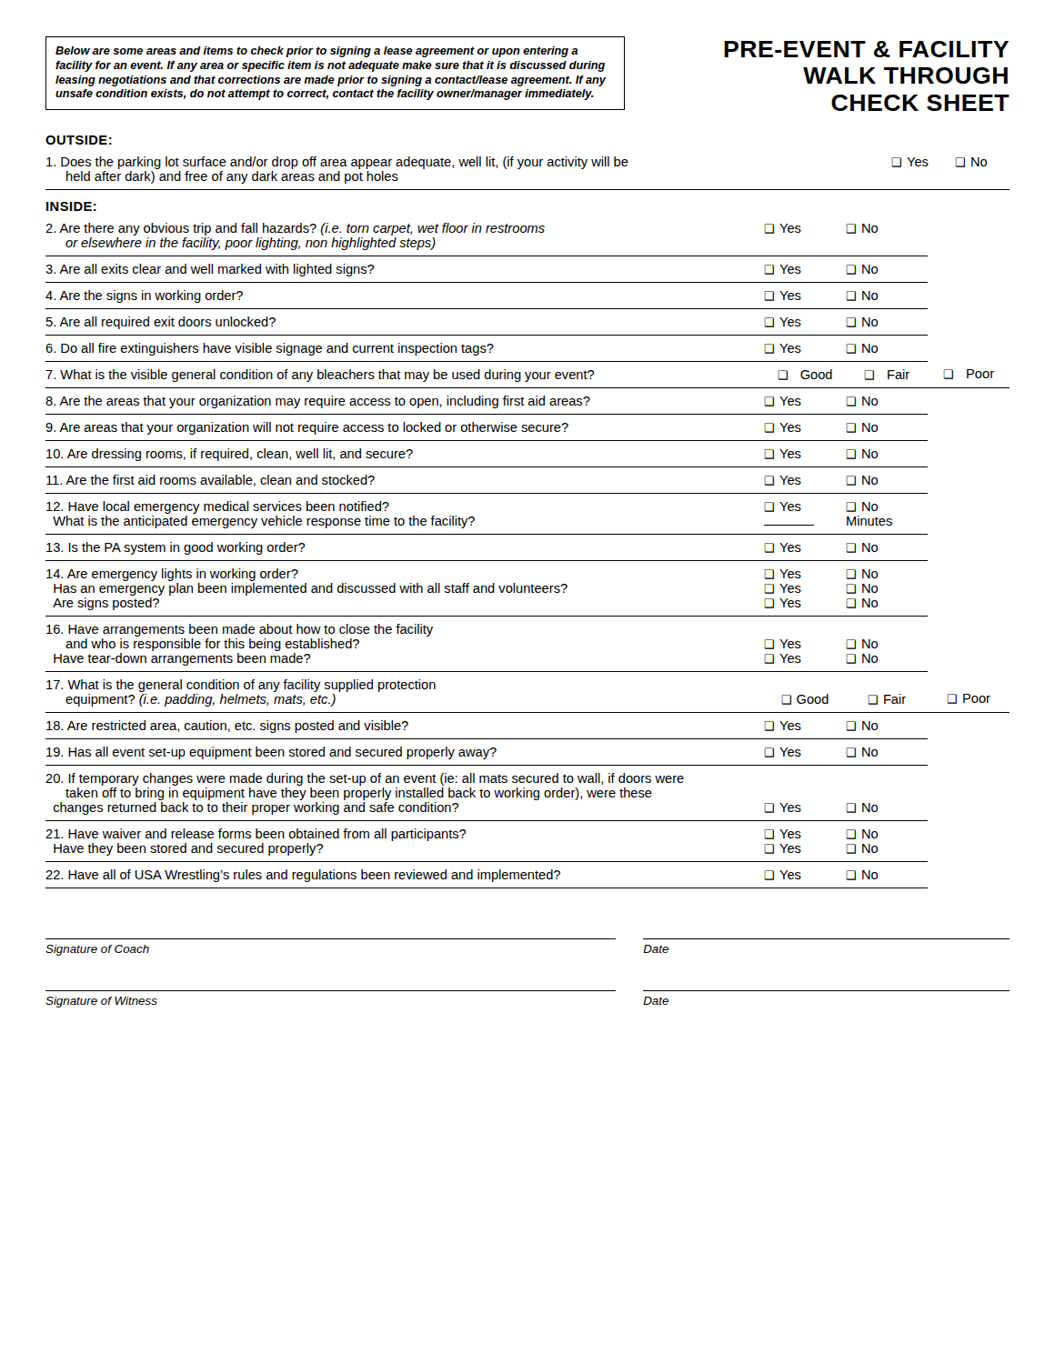Below are some areas and items to check prior to signing a lease agreement or upon entering a facility for an event. If any area or specific item is not adequate make sure that it is discussed during leasing negotiations and that corrections are made prior to signing a contact/lease agreement. If any unsafe condition exists, do not attempt to correct, contact the facility owner/manager immediately.
PRE-EVENT & FACILITY
WALK THROUGH
CHECK SHEET
OUTSIDE:
| 1. Does the parking lot surface and/or drop off area appear adequate, well lit, (if your activity will be held after dark) and free of any dark areas and pot holes | Yes | No |
INSIDE:
| 2. Are there any obvious trip and fall hazards? (i.e. torn carpet, wet floor in restrooms or elsewhere in the facility, poor lighting, non highlighted steps) | Yes | No |
| 3. Are all exits clear and well marked with lighted signs? | Yes | No |
| 4. Are the signs in working order? | Yes | No |
| 5. Are all required exit doors unlocked? | Yes | No |
| 6. Do all fire extinguishers have visible signage and current inspection tags? | Yes | No |
| 7. What is the visible general condition of any bleachers that may be used during your event? | Good | Fair | Poor |
| 8. Are the areas that your organization may require access to open, including first aid areas? | Yes | No |
| 9. Are areas that your organization will not require access to locked or otherwise secure? | Yes | No |
| 10. Are dressing rooms, if required, clean, well lit, and secure? | Yes | No |
| 11. Are the first aid rooms available, clean and stocked? | Yes | No |
| 12. Have local emergency medical services been notified? What is the anticipated emergency vehicle response time to the facility? | Yes | No Minutes |
| 13. Is the PA system in good working order? | Yes | No |
| 14. Are emergency lights in working order? Has an emergency plan been implemented and discussed with all staff and volunteers? Are signs posted? | Yes Yes Yes | No No No |
| 16. Have arrangements been made about how to close the facility and who is responsible for this being established? Have tear-down arrangements been made? | Yes Yes | No No |
| 17. What is the general condition of any facility supplied protection equipment? (i.e. padding, helmets, mats, etc.) | Good | Fair | Poor |
| 18. Are restricted area, caution, etc. signs posted and visible? | Yes | No |
| 19. Has all event set-up equipment been stored and secured properly away? | Yes | No |
| 20. If temporary changes were made during the set-up of an event (ie: all mats secured to wall, if doors were taken off to bring in equipment have they been properly installed back to working order), were these changes returned back to to their proper working and safe condition? | Yes | No |
| 21. Have waiver and release forms been obtained from all participants? Have they been stored and secured properly? | Yes Yes | No No |
| 22. Have all of USA Wrestling’s rules and regulations been reviewed and implemented? | Yes | No |
Signature of Coach
Date
Signature of Witness
Date